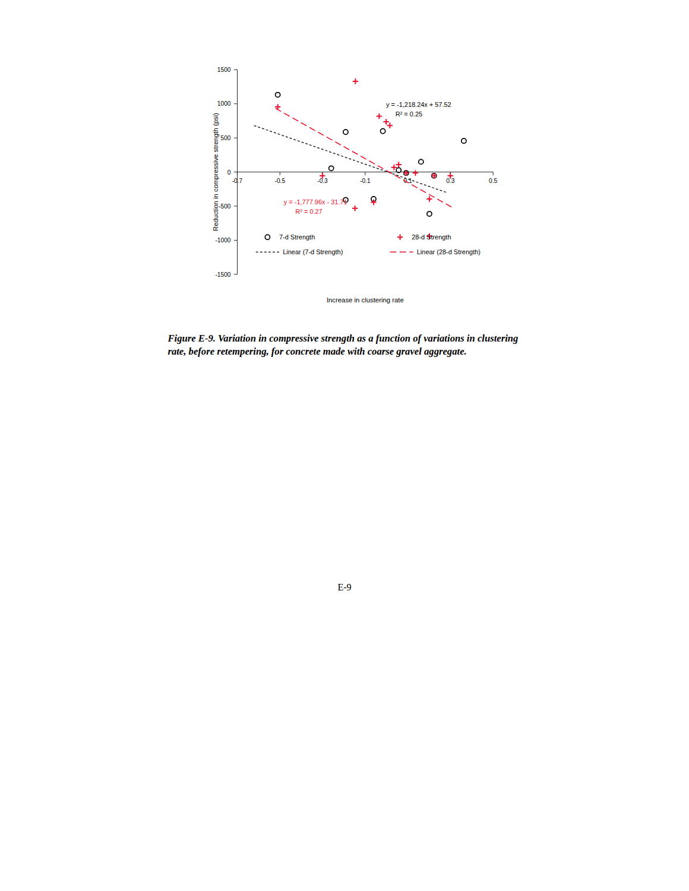1500 1000 500 0 -500 -1000 -1500 -0.7 -0.5 -0.3 -0.1 0.1 0.3 0.5 Reduction in compressive strength (psi) Increase in clustering rate y = -1,218.24x + 57.52 R² = 0.25 y = -1,777.96x - 31.71 R² = 0.27 7-d Strength 28-d Strength Linear (7-d Strength) Linear (28-d Strength)
Figure E-9. Variation in compressive strength as a function of variations in clustering rate, before retempering, for concrete made with coarse gravel aggregate.
E-9